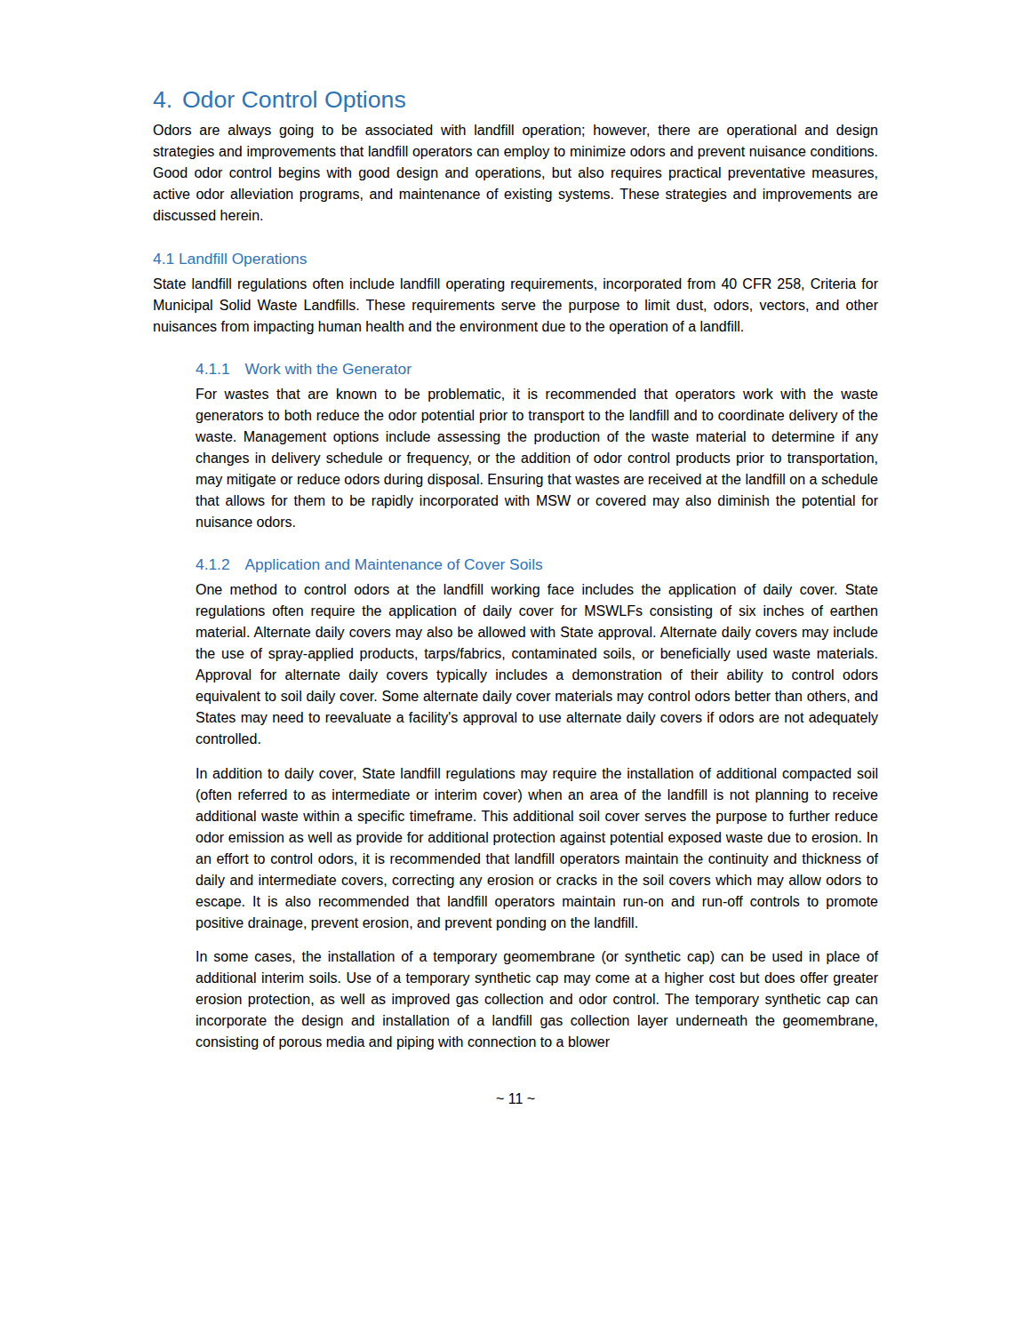4. Odor Control Options
Odors are always going to be associated with landfill operation; however, there are operational and design strategies and improvements that landfill operators can employ to minimize odors and prevent nuisance conditions. Good odor control begins with good design and operations, but also requires practical preventative measures, active odor alleviation programs, and maintenance of existing systems. These strategies and improvements are discussed herein.
4.1 Landfill Operations
State landfill regulations often include landfill operating requirements, incorporated from 40 CFR 258, Criteria for Municipal Solid Waste Landfills. These requirements serve the purpose to limit dust, odors, vectors, and other nuisances from impacting human health and the environment due to the operation of a landfill.
4.1.1 Work with the Generator
For wastes that are known to be problematic, it is recommended that operators work with the waste generators to both reduce the odor potential prior to transport to the landfill and to coordinate delivery of the waste. Management options include assessing the production of the waste material to determine if any changes in delivery schedule or frequency, or the addition of odor control products prior to transportation, may mitigate or reduce odors during disposal. Ensuring that wastes are received at the landfill on a schedule that allows for them to be rapidly incorporated with MSW or covered may also diminish the potential for nuisance odors.
4.1.2 Application and Maintenance of Cover Soils
One method to control odors at the landfill working face includes the application of daily cover. State regulations often require the application of daily cover for MSWLFs consisting of six inches of earthen material. Alternate daily covers may also be allowed with State approval. Alternate daily covers may include the use of spray-applied products, tarps/fabrics, contaminated soils, or beneficially used waste materials. Approval for alternate daily covers typically includes a demonstration of their ability to control odors equivalent to soil daily cover. Some alternate daily cover materials may control odors better than others, and States may need to reevaluate a facility's approval to use alternate daily covers if odors are not adequately controlled.
In addition to daily cover, State landfill regulations may require the installation of additional compacted soil (often referred to as intermediate or interim cover) when an area of the landfill is not planning to receive additional waste within a specific timeframe. This additional soil cover serves the purpose to further reduce odor emission as well as provide for additional protection against potential exposed waste due to erosion. In an effort to control odors, it is recommended that landfill operators maintain the continuity and thickness of daily and intermediate covers, correcting any erosion or cracks in the soil covers which may allow odors to escape. It is also recommended that landfill operators maintain run-on and run-off controls to promote positive drainage, prevent erosion, and prevent ponding on the landfill.
In some cases, the installation of a temporary geomembrane (or synthetic cap) can be used in place of additional interim soils. Use of a temporary synthetic cap may come at a higher cost but does offer greater erosion protection, as well as improved gas collection and odor control. The temporary synthetic cap can incorporate the design and installation of a landfill gas collection layer underneath the geomembrane, consisting of porous media and piping with connection to a blower
~ 11 ~